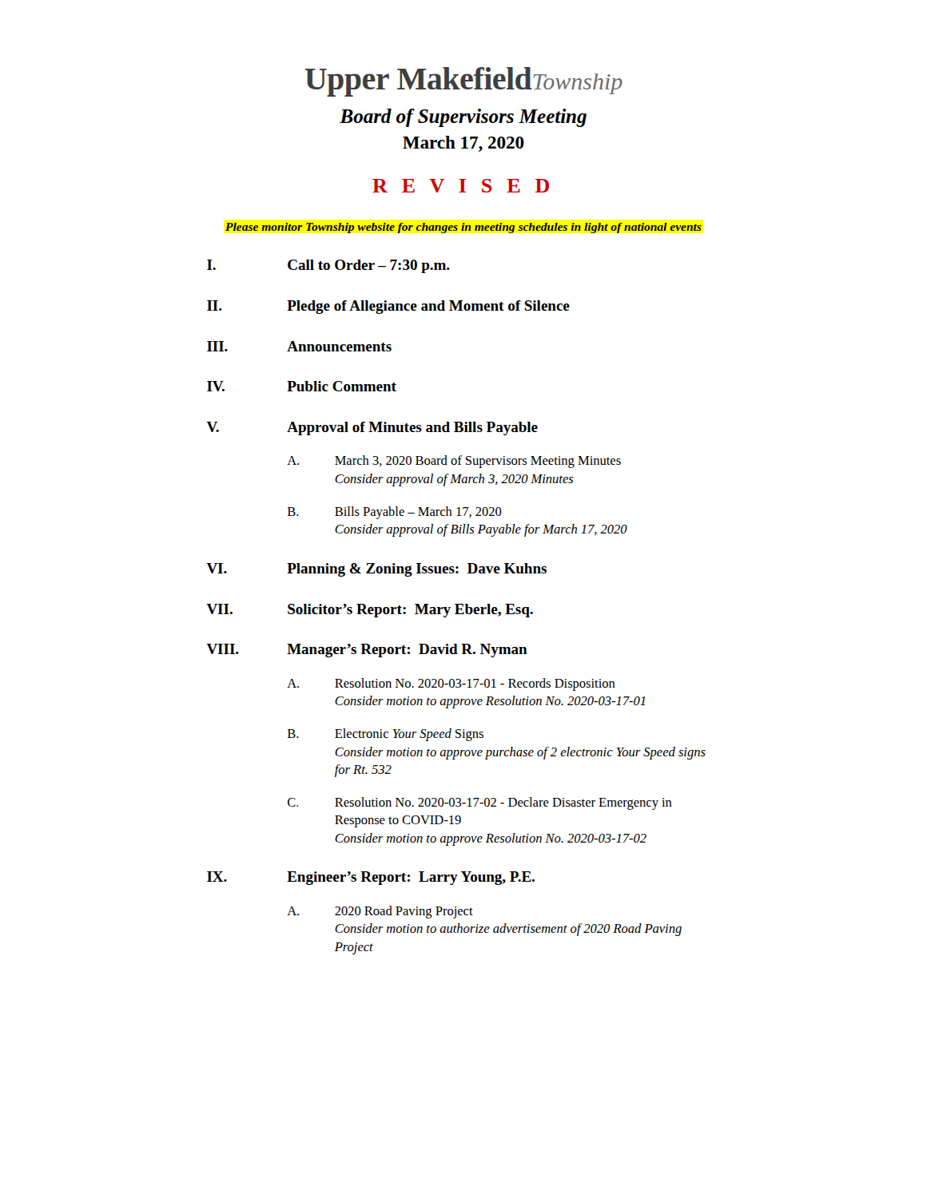Upper Makefield Township
Board of Supervisors Meeting
March 17, 2020
R E V I S E D
Please monitor Township website for changes in meeting schedules in light of national events
I.
Call to Order – 7:30 p.m.
II.
Pledge of Allegiance and Moment of Silence
III.
Announcements
IV.
Public Comment
V.
Approval of Minutes and Bills Payable
A.
March 3, 2020 Board of Supervisors Meeting Minutes Consider approval of March 3, 2020 Minutes
B.
Bills Payable – March 17, 2020 Consider approval of Bills Payable for March 17, 2020
VI.
Planning & Zoning Issues: Dave Kuhns
VII.
Solicitor’s Report: Mary Eberle, Esq.
VIII.
Manager’s Report: David R. Nyman
A.
Resolution No. 2020-03-17-01 - Records Disposition Consider motion to approve Resolution No. 2020-03-17-01
B.
Electronic Your Speed Signs Consider motion to approve purchase of 2 electronic Your Speed signs for Rt. 532
C.
Resolution No. 2020-03-17-02 - Declare Disaster Emergency in Response to COVID-19 Consider motion to approve Resolution No. 2020-03-17-02
IX.
Engineer’s Report: Larry Young, P.E.
A.
2020 Road Paving Project Consider motion to authorize advertisement of 2020 Road Paving Project